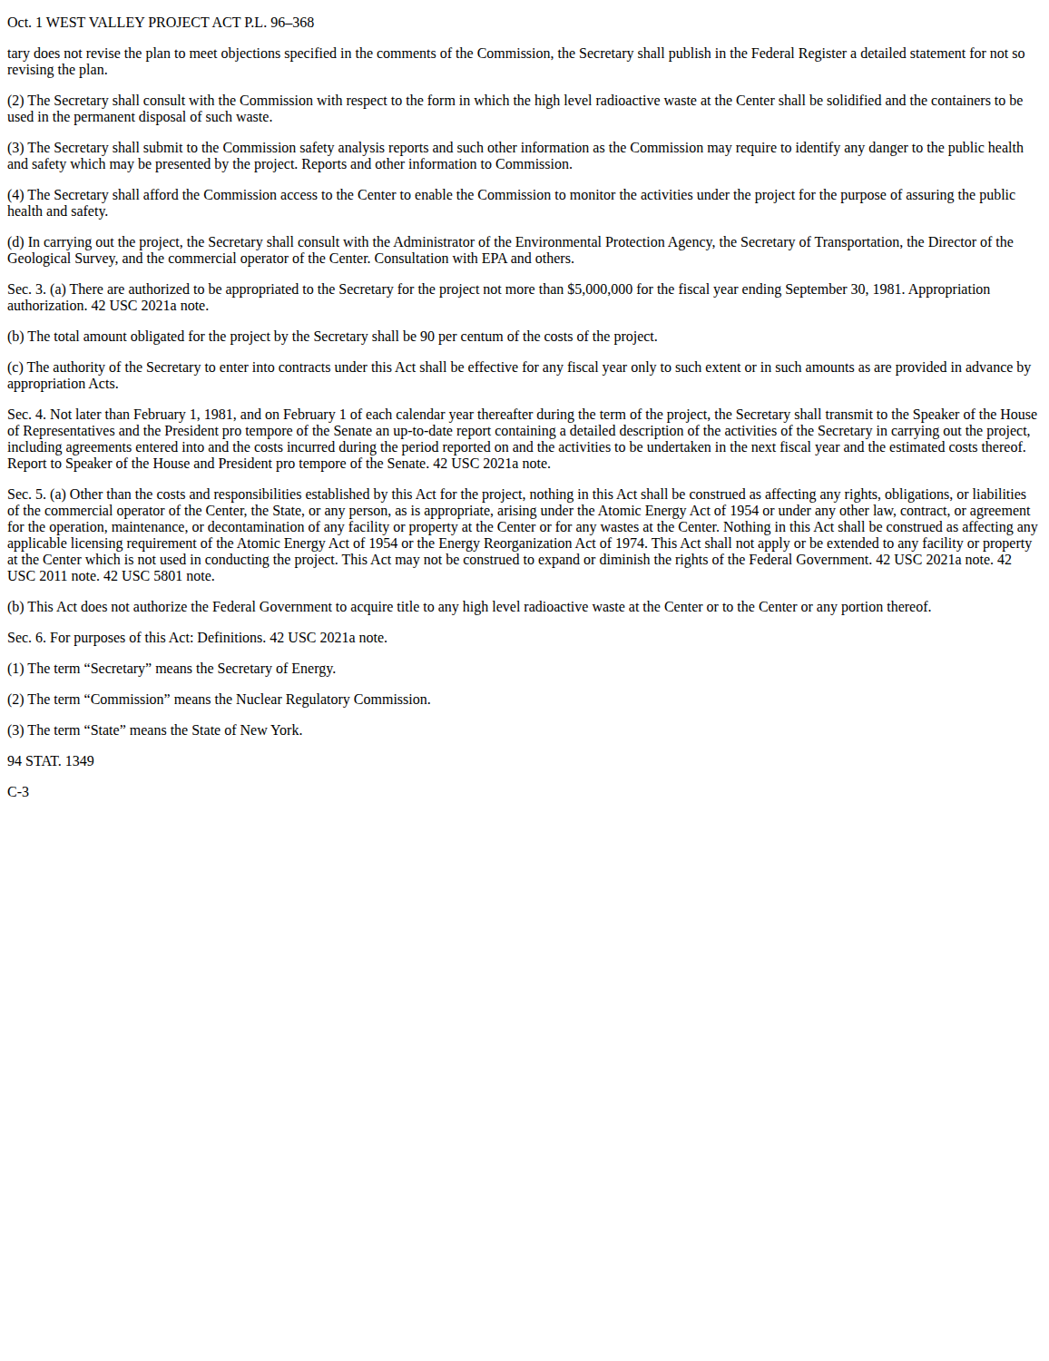Oct. 1 WEST VALLEY PROJECT ACT P.L. 96–368
tary does not revise the plan to meet objections specified in the comments of the Commission, the Secretary shall publish in the Federal Register a detailed statement for not so revising the plan.
(2) The Secretary shall consult with the Commission with respect to the form in which the high level radioactive waste at the Center shall be solidified and the containers to be used in the permanent disposal of such waste.
(3) The Secretary shall submit to the Commission safety analysis reports and such other information as the Commission may require to identify any danger to the public health and safety which may be presented by the project. Reports and other information to Commission.
(4) The Secretary shall afford the Commission access to the Center to enable the Commission to monitor the activities under the project for the purpose of assuring the public health and safety.
(d) In carrying out the project, the Secretary shall consult with the Administrator of the Environmental Protection Agency, the Secretary of Transportation, the Director of the Geological Survey, and the commercial operator of the Center. Consultation with EPA and others.
Sec. 3. (a) There are authorized to be appropriated to the Secretary for the project not more than $5,000,000 for the fiscal year ending September 30, 1981. Appropriation authorization. 42 USC 2021a note.
(b) The total amount obligated for the project by the Secretary shall be 90 per centum of the costs of the project.
(c) The authority of the Secretary to enter into contracts under this Act shall be effective for any fiscal year only to such extent or in such amounts as are provided in advance by appropriation Acts.
Sec. 4. Not later than February 1, 1981, and on February 1 of each calendar year thereafter during the term of the project, the Secretary shall transmit to the Speaker of the House of Representatives and the President pro tempore of the Senate an up-to-date report containing a detailed description of the activities of the Secretary in carrying out the project, including agreements entered into and the costs incurred during the period reported on and the activities to be undertaken in the next fiscal year and the estimated costs thereof. Report to Speaker of the House and President pro tempore of the Senate. 42 USC 2021a note.
Sec. 5. (a) Other than the costs and responsibilities established by this Act for the project, nothing in this Act shall be construed as affecting any rights, obligations, or liabilities of the commercial operator of the Center, the State, or any person, as is appropriate, arising under the Atomic Energy Act of 1954 or under any other law, contract, or agreement for the operation, maintenance, or decontamination of any facility or property at the Center or for any wastes at the Center. Nothing in this Act shall be construed as affecting any applicable licensing requirement of the Atomic Energy Act of 1954 or the Energy Reorganization Act of 1974. This Act shall not apply or be extended to any facility or property at the Center which is not used in conducting the project. This Act may not be construed to expand or diminish the rights of the Federal Government. 42 USC 2021a note. 42 USC 2011 note. 42 USC 5801 note.
(b) This Act does not authorize the Federal Government to acquire title to any high level radioactive waste at the Center or to the Center or any portion thereof.
Sec. 6. For purposes of this Act: Definitions. 42 USC 2021a note.
(1) The term “Secretary” means the Secretary of Energy.
(2) The term “Commission” means the Nuclear Regulatory Commission.
(3) The term “State” means the State of New York.
94 STAT. 1349
C-3